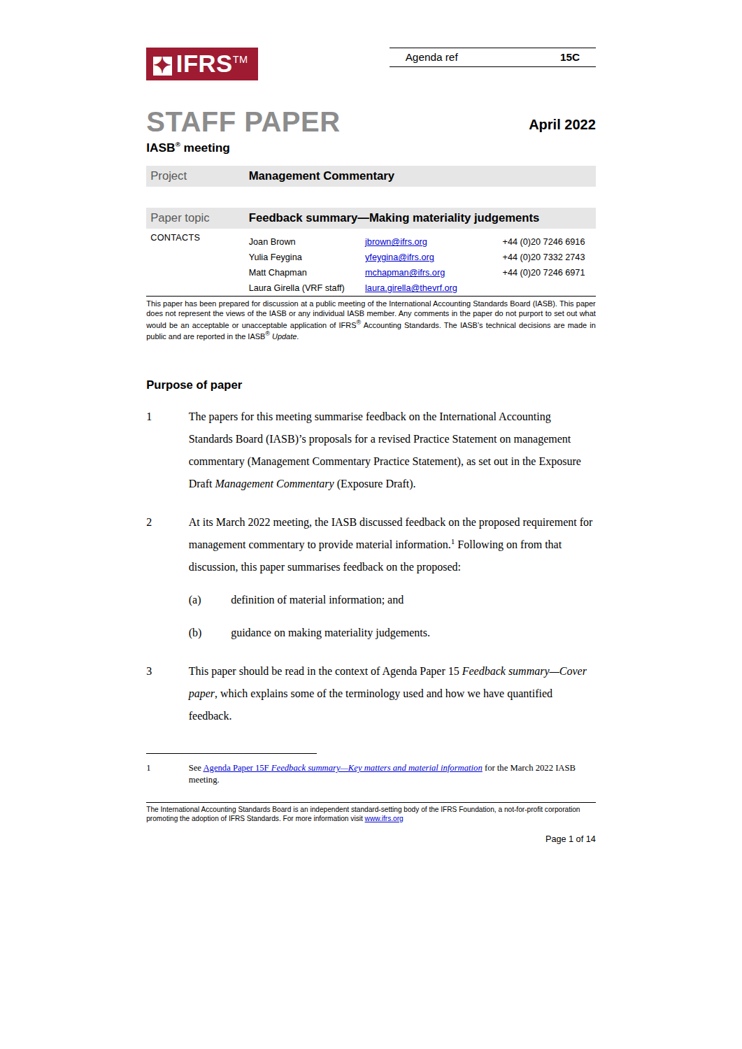✦IFRSTM
Agenda ref 15C
STAFF PAPER
April 2022
IASB® meeting
| Project | Management Commentary |
| Paper topic | Feedback summary—Making materiality judgements |
| CONTACTS | / Joan Brown / jbrown@ifrs.org / +44 (0)20 7246 6916 / / Yulia Feygina / yfeygina@ifrs.org / +44 (0)20 7332 2743 / / Matt Chapman / mchapman@ifrs.org / +44 (0)20 7246 6971 / / Laura Girella (VRF staff) / laura.girella@thevrf.org / / |
This paper has been prepared for discussion at a public meeting of the International Accounting Standards Board (IASB). This paper does not represent the views of the IASB or any individual IASB member. Any comments in the paper do not purport to set out what would be an acceptable or unacceptable application of IFRS® Accounting Standards. The IASB’s technical decisions are made in public and are reported in the IASB® Update.
Purpose of paper
The papers for this meeting summarise feedback on the International Accounting Standards Board (IASB)’s proposals for a revised Practice Statement on management commentary (Management Commentary Practice Statement), as set out in the Exposure Draft Management Commentary (Exposure Draft).
At its March 2022 meeting, the IASB discussed feedback on the proposed requirement for management commentary to provide material information.1 Following on from that discussion, this paper summarises feedback on the proposed:
definition of material information; and
guidance on making materiality judgements.
This paper should be read in the context of Agenda Paper 15 Feedback summary—Cover paper, which explains some of the terminology used and how we have quantified feedback.
1
See Agenda Paper 15F Feedback summary—Key matters and material information for the March 2022 IASB meeting.
The International Accounting Standards Board is an independent standard-setting body of the IFRS Foundation, a not-for-profit corporation promoting the adoption of IFRS Standards. For more information visit www.ifrs.org
Page 1 of 14